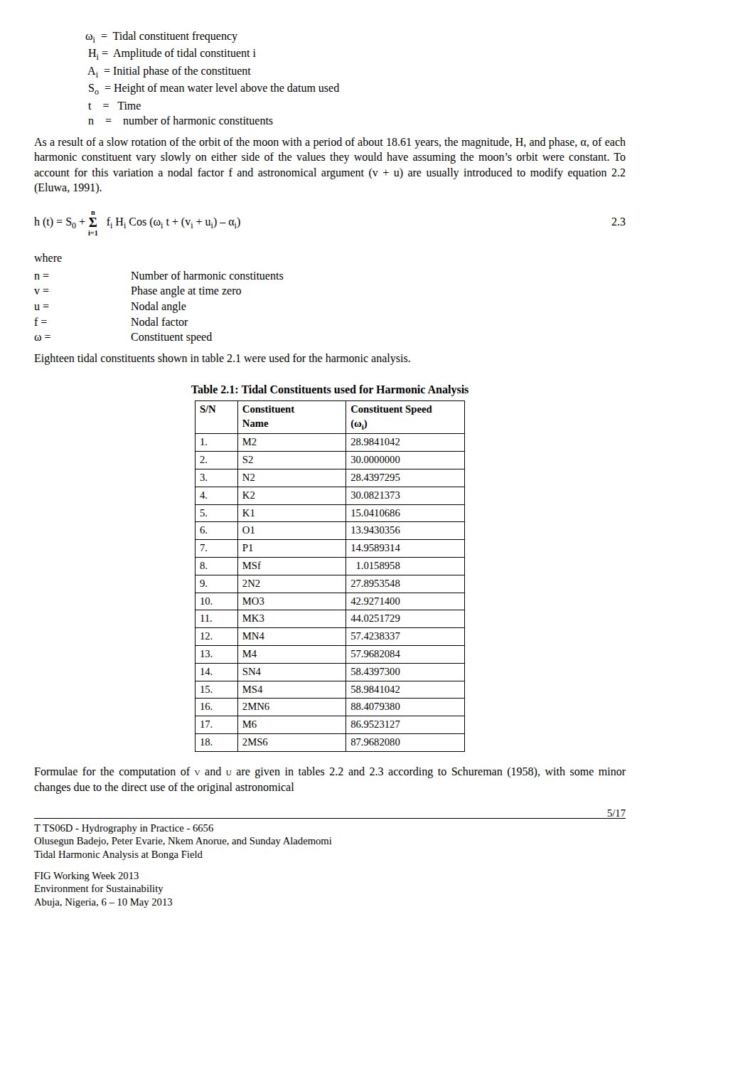ωi = Tidal constituent frequency
Hi = Amplitude of tidal constituent i
Ai = Initial phase of the constituent
So = Height of mean water level above the datum used
t = Time
n = number of harmonic constituents
As a result of a slow rotation of the orbit of the moon with a period of about 18.61 years, the magnitude, H, and phase, α, of each harmonic constituent vary slowly on either side of the values they would have assuming the moon’s orbit were constant. To account for this variation a nodal factor f and astronomical argument (v + u) are usually introduced to modify equation 2.2 (Eluwa, 1991).
h (t) = S0 + nΣi=1 fi Hi Cos (ωi t + (vi + ui) – αi) 2.3
where
| n = | Number of harmonic constituents |
| v = | Phase angle at time zero |
| u = | Nodal angle |
| f = | Nodal factor |
| ω = | Constituent speed |
Eighteen tidal constituents shown in table 2.1 were used for the harmonic analysis.
Table 2.1: Tidal Constituents used for Harmonic Analysis
| S/N | Constituent Name | Constituent Speed (ω i ) |
| --- | --- | --- |
| 1. | M2 | 28.9841042 |
| 2. | S2 | 30.0000000 |
| 3. | N2 | 28.4397295 |
| 4. | K2 | 30.0821373 |
| 5. | K1 | 15.0410686 |
| 6. | O1 | 13.9430356 |
| 7. | P1 | 14.9589314 |
| 8. | MSf | 1.0158958 |
| 9. | 2N2 | 27.8953548 |
| 10. | MO3 | 42.9271400 |
| 11. | MK3 | 44.0251729 |
| 12. | MN4 | 57.4238337 |
| 13. | M4 | 57.9682084 |
| 14. | SN4 | 58.4397300 |
| 15. | MS4 | 58.9841042 |
| 16. | 2MN6 | 88.4079380 |
| 17. | M6 | 86.9523127 |
| 18. | 2MS6 | 87.9682080 |
Formulae for the computation of v and u are given in tables 2.2 and 2.3 according to Schureman (1958), with some minor changes due to the direct use of the original astronomical
5/17
T TS06D - Hydrography in Practice - 6656
Olusegun Badejo, Peter Evarie, Nkem Anorue, and Sunday Alademomi
Tidal Harmonic Analysis at Bonga Field
FIG Working Week 2013
Environment for Sustainability
Abuja, Nigeria, 6 – 10 May 2013